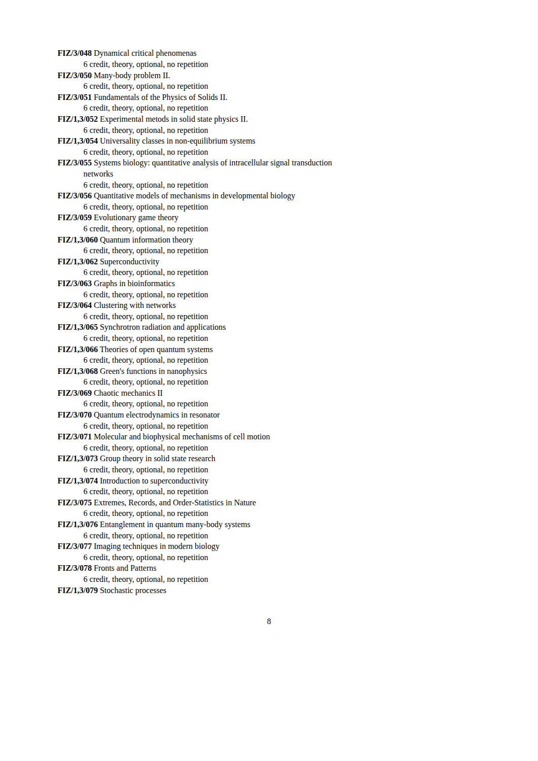FIZ/3/048 Dynamical critical phenomenas
6 credit, theory, optional, no repetition
FIZ/3/050 Many-body problem II.
6 credit, theory, optional, no repetition
FIZ/3/051 Fundamentals of the Physics of Solids II.
6 credit, theory, optional, no repetition
FIZ/1,3/052 Experimental metods in solid state physics II.
6 credit, theory, optional, no repetition
FIZ/1,3/054 Universality classes in non-equilibrium systems
6 credit, theory, optional, no repetition
FIZ/3/055 Systems biology: quantitative analysis of intracellular signal transduction
networks
6 credit, theory, optional, no repetition
FIZ/3/056 Quantitative models of mechanisms in developmental biology
6 credit, theory, optional, no repetition
FIZ/3/059 Evolutionary game theory
6 credit, theory, optional, no repetition
FIZ/1,3/060 Quantum information theory
6 credit, theory, optional, no repetition
FIZ/1,3/062 Superconductivity
6 credit, theory, optional, no repetition
FIZ/3/063 Graphs in bioinformatics
6 credit, theory, optional, no repetition
FIZ/3/064 Clustering with networks
6 credit, theory, optional, no repetition
FIZ/1,3/065 Synchrotron radiation and applications
6 credit, theory, optional, no repetition
FIZ/1,3/066 Theories of open quantum systems
6 credit, theory, optional, no repetition
FIZ/1,3/068 Green's functions in nanophysics
6 credit, theory, optional, no repetition
FIZ/3/069 Chaotic mechanics II
6 credit, theory, optional, no repetition
FIZ/3/070 Quantum electrodynamics in resonator
6 credit, theory, optional, no repetition
FIZ/3/071 Molecular and biophysical mechanisms of cell motion
6 credit, theory, optional, no repetition
FIZ/1,3/073 Group theory in solid state research
6 credit, theory, optional, no repetition
FIZ/1,3/074 Introduction to superconductivity
6 credit, theory, optional, no repetition
FIZ/3/075 Extremes, Records, and Order-Statistics in Nature
6 credit, theory, optional, no repetition
FIZ/1,3/076 Entanglement in quantum many-body systems
6 credit, theory, optional, no repetition
FIZ/3/077 Imaging techniques in modern biology
6 credit, theory, optional, no repetition
FIZ/3/078 Fronts and Patterns
6 credit, theory, optional, no repetition
FIZ/1,3/079 Stochastic processes
8